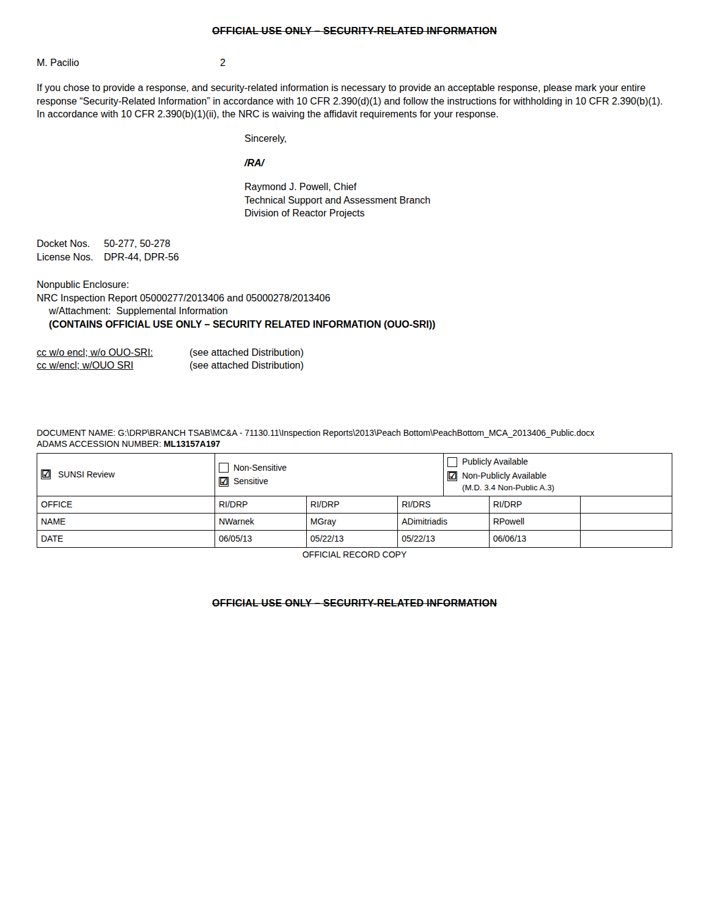OFFICIAL USE ONLY – SECURITY-RELATED INFORMATION
M. Pacilio
2
If you chose to provide a response, and security-related information is necessary to provide an acceptable response, please mark your entire response “Security-Related Information” in accordance with 10 CFR 2.390(d)(1) and follow the instructions for withholding in 10 CFR 2.390(b)(1). In accordance with 10 CFR 2.390(b)(1)(ii), the NRC is waiving the affidavit requirements for your response.
Sincerely,
/RA/
Raymond J. Powell, Chief
Technical Support and Assessment Branch
Division of Reactor Projects
Docket Nos. 50-277, 50-278
License Nos. DPR-44, DPR-56
Nonpublic Enclosure:
NRC Inspection Report 05000277/2013406 and 05000278/2013406
w/Attachment: Supplemental Information
(CONTAINS OFFICIAL USE ONLY – SECURITY RELATED INFORMATION (OUO-SRI))
cc w/o encl; w/o OUO-SRI:(see attached Distribution)
cc w/encl; w/OUO SRI(see attached Distribution)
DOCUMENT NAME: G:\DRP\BRANCH TSAB\MC&A - 71130.11\Inspection Reports\2013\Peach Bottom\PeachBottom_MCA_2013406_Public.docx
ADAMS ACCESSION NUMBER: ML13157A197
| SUNSI Review | Non-Sensitive Sensitive | Publicly Available Non-Publicly Available (M.D. 3.4 Non-Public A.3) |
| OFFICE | / RI/DRP / RI/DRP / RI/DRS / RI/DRP / / |
| NAME | / NWarnek / MGray / ADimitriadis / RPowell / / |
| DATE | / 06/05/13 / 05/22/13 / 05/22/13 / 06/06/13 / / |
OFFICIAL RECORD COPY
OFFICIAL USE ONLY – SECURITY-RELATED INFORMATION